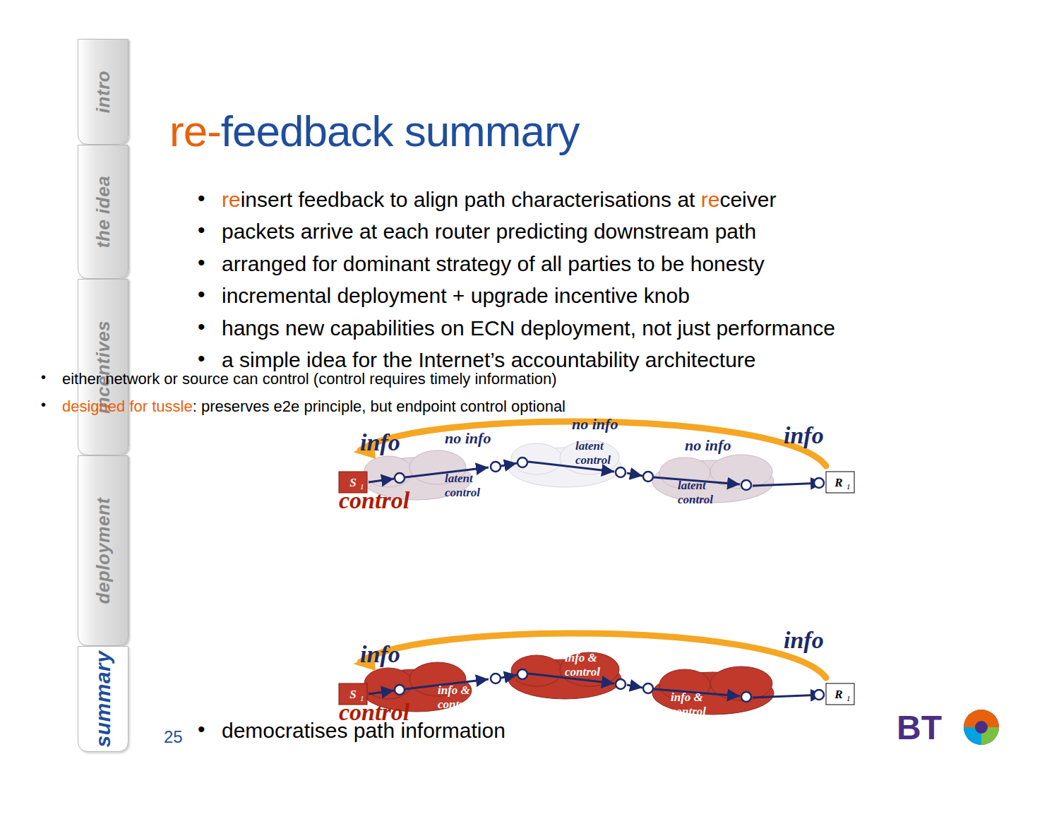intro
the idea
incentives
deployment
summary
re-feedback summary
reinsert feedback to align path characterisations at receiver
packets arrive at each router predicting downstream path
arranged for dominant strategy of all parties to be honesty
incremental deployment + upgrade incentive knob
hangs new capabilities on ECN deployment, not just performance
a simple idea for the Internet’s accountability architecture
democratises path information
either network or source can control (control requires timely information)
designed for tussle: preserves e2e principle, but endpoint control optional
S 1 R 1 info info no info no info no info latent
control latent
control latent
control control
S 1 R 1 info info info &
control info &
control info &
control control
25
BT